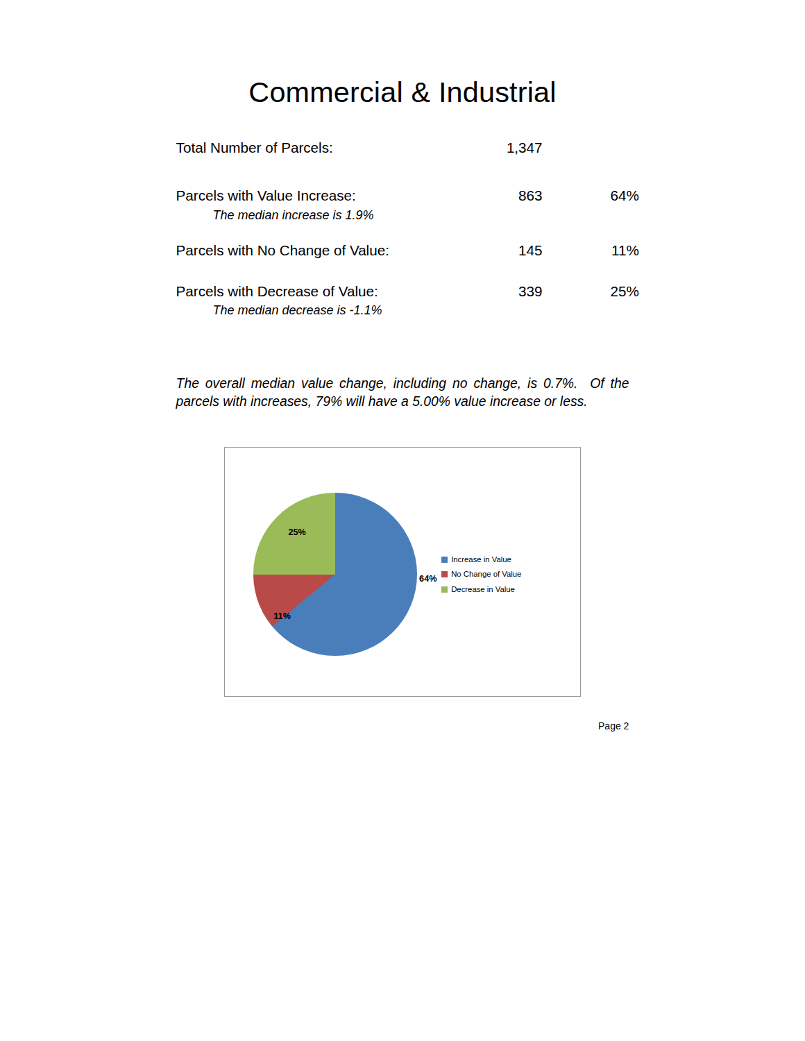Commercial & Industrial
Total Number of Parcels:
1,347
Parcels with Value Increase:
863
64%
The median increase is 1.9%
Parcels with No Change of Value:
145
11%
Parcels with Decrease of Value:
339
25%
The median decrease is -1.1%
The overall median value change, including no change, is 0.7%. Of the parcels with increases, 79% will have a 5.00% value increase or less.
64% 11% 25%
Increase in Value
No Change of Value
Decrease in Value
Page 2